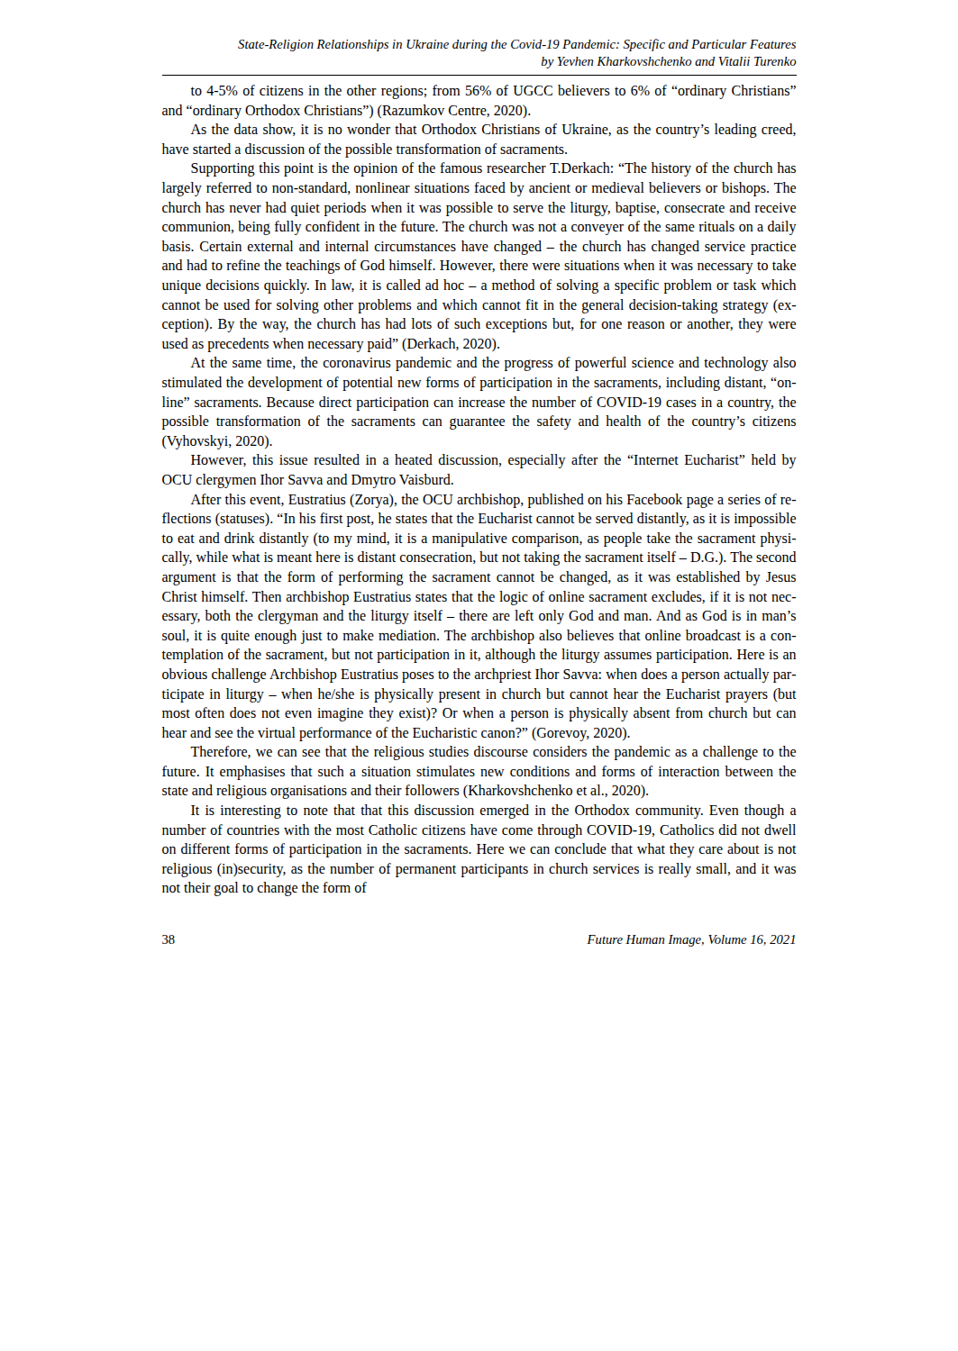State-Religion Relationships in Ukraine during the Covid-19 Pandemic: Specific and Particular Features
by Yevhen Kharkovshchenko and Vitalii Turenko
to 4-5% of citizens in the other regions; from 56% of UGCC believers to 6% of “ordinary Christians” and “ordinary Orthodox Christians”) (Razumkov Centre, 2020).
As the data show, it is no wonder that Orthodox Christians of Ukraine, as the country’s leading creed, have started a discussion of the possible transformation of sacraments.
Supporting this point is the opinion of the famous researcher T.Derkach: “The history of the church has largely referred to non-standard, nonlinear situations faced by ancient or medieval believers or bishops. The church has never had quiet periods when it was possible to serve the liturgy, baptise, consecrate and receive communion, being fully confident in the future. The church was not a conveyer of the same rituals on a daily basis. Certain external and internal circumstances have changed – the church has changed service practice and had to refine the teachings of God himself. However, there were situations when it was necessary to take unique decisions quickly. In law, it is called ad hoc – a method of solving a specific problem or task which cannot be used for solving other problems and which cannot fit in the general decision-taking strategy (exception). By the way, the church has had lots of such exceptions but, for one reason or another, they were used as precedents when necessary paid” (Derkach, 2020).
At the same time, the coronavirus pandemic and the progress of powerful science and technology also stimulated the development of potential new forms of participation in the sacraments, including distant, “online” sacraments. Because direct participation can increase the number of COVID-19 cases in a country, the possible transformation of the sacraments can guarantee the safety and health of the country’s citizens (Vyhovskyi, 2020).
However, this issue resulted in a heated discussion, especially after the “Internet Eucharist” held by OCU clergymen Ihor Savva and Dmytro Vaisburd.
After this event, Eustratius (Zorya), the OCU archbishop, published on his Facebook page a series of reflections (statuses). “In his first post, he states that the Eucharist cannot be served distantly, as it is impossible to eat and drink distantly (to my mind, it is a manipulative comparison, as people take the sacrament physically, while what is meant here is distant consecration, but not taking the sacrament itself – D.G.). The second argument is that the form of performing the sacrament cannot be changed, as it was established by Jesus Christ himself. Then archbishop Eustratius states that the logic of online sacrament excludes, if it is not necessary, both the clergyman and the liturgy itself – there are left only God and man. And as God is in man’s soul, it is quite enough just to make mediation. The archbishop also believes that online broadcast is a contemplation of the sacrament, but not participation in it, although the liturgy assumes participation. Here is an obvious challenge Archbishop Eustratius poses to the archpriest Ihor Savva: when does a person actually participate in liturgy – when he/she is physically present in church but cannot hear the Eucharist prayers (but most often does not even imagine they exist)? Or when a person is physically absent from church but can hear and see the virtual performance of the Eucharistic canon?” (Gorevoy, 2020).
Therefore, we can see that the religious studies discourse considers the pandemic as a challenge to the future. It emphasises that such a situation stimulates new conditions and forms of interaction between the state and religious organisations and their followers (Kharkovshchenko et al., 2020).
It is interesting to note that that this discussion emerged in the Orthodox community. Even though a number of countries with the most Catholic citizens have come through COVID-19, Catholics did not dwell on different forms of participation in the sacraments. Here we can conclude that what they care about is not religious (in)security, as the number of permanent participants in church services is really small, and it was not their goal to change the form of
38 Future Human Image, Volume 16, 2021